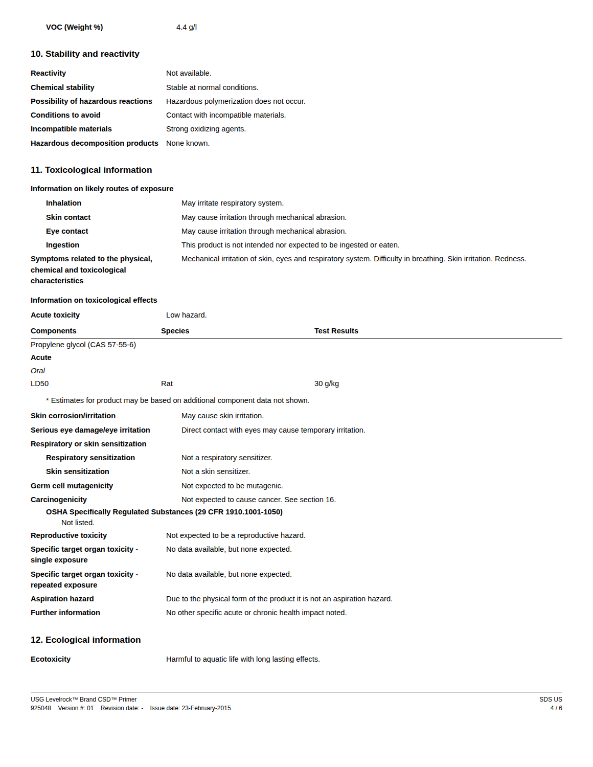| VOC (Weight %) | 4.4 g/l |
10. Stability and reactivity
| Reactivity | Not available. |
| Chemical stability | Stable at normal conditions. |
| Possibility of hazardous reactions | Hazardous polymerization does not occur. |
| Conditions to avoid | Contact with incompatible materials. |
| Incompatible materials | Strong oxidizing agents. |
| Hazardous decomposition products | None known. |
11. Toxicological information
Information on likely routes of exposure
| Inhalation | May irritate respiratory system. |
| Skin contact | May cause irritation through mechanical abrasion. |
| Eye contact | May cause irritation through mechanical abrasion. |
| Ingestion | This product is not intended nor expected to be ingested or eaten. |
| Symptoms related to the physical, chemical and toxicological characteristics | Mechanical irritation of skin, eyes and respiratory system. Difficulty in breathing. Skin irritation. Redness. |
Information on toxicological effects
| Acute toxicity | Low hazard. |
| Components | Species | Test Results |
| --- | --- | --- |
| Propylene glycol (CAS 57-55-6) |
| Acute | | |
| Oral | | |
| LD50 | Rat | 30 g/kg |
* Estimates for product may be based on additional component data not shown.
| Skin corrosion/irritation | May cause skin irritation. |
| Serious eye damage/eye irritation | Direct contact with eyes may cause temporary irritation. |
| Respiratory or skin sensitization | |
| Respiratory sensitization | Not a respiratory sensitizer. |
| Skin sensitization | Not a skin sensitizer. |
| Germ cell mutagenicity | Not expected to be mutagenic. |
| Carcinogenicity | Not expected to cause cancer. See section 16. |
OSHA Specifically Regulated Substances (29 CFR 1910.1001-1050)
Not listed.
| Reproductive toxicity | Not expected to be a reproductive hazard. |
| Specific target organ toxicity - single exposure | No data available, but none expected. |
| Specific target organ toxicity - repeated exposure | No data available, but none expected. |
| Aspiration hazard | Due to the physical form of the product it is not an aspiration hazard. |
| Further information | No other specific acute or chronic health impact noted. |
12. Ecological information
| Ecotoxicity | Harmful to aquatic life with long lasting effects. |
| USG Levelrock™ Brand CSD™ Primer | SDS US |
| 925048 Version #: 01 Revision date: - Issue date: 23-February-2015 | 4 / 6 |